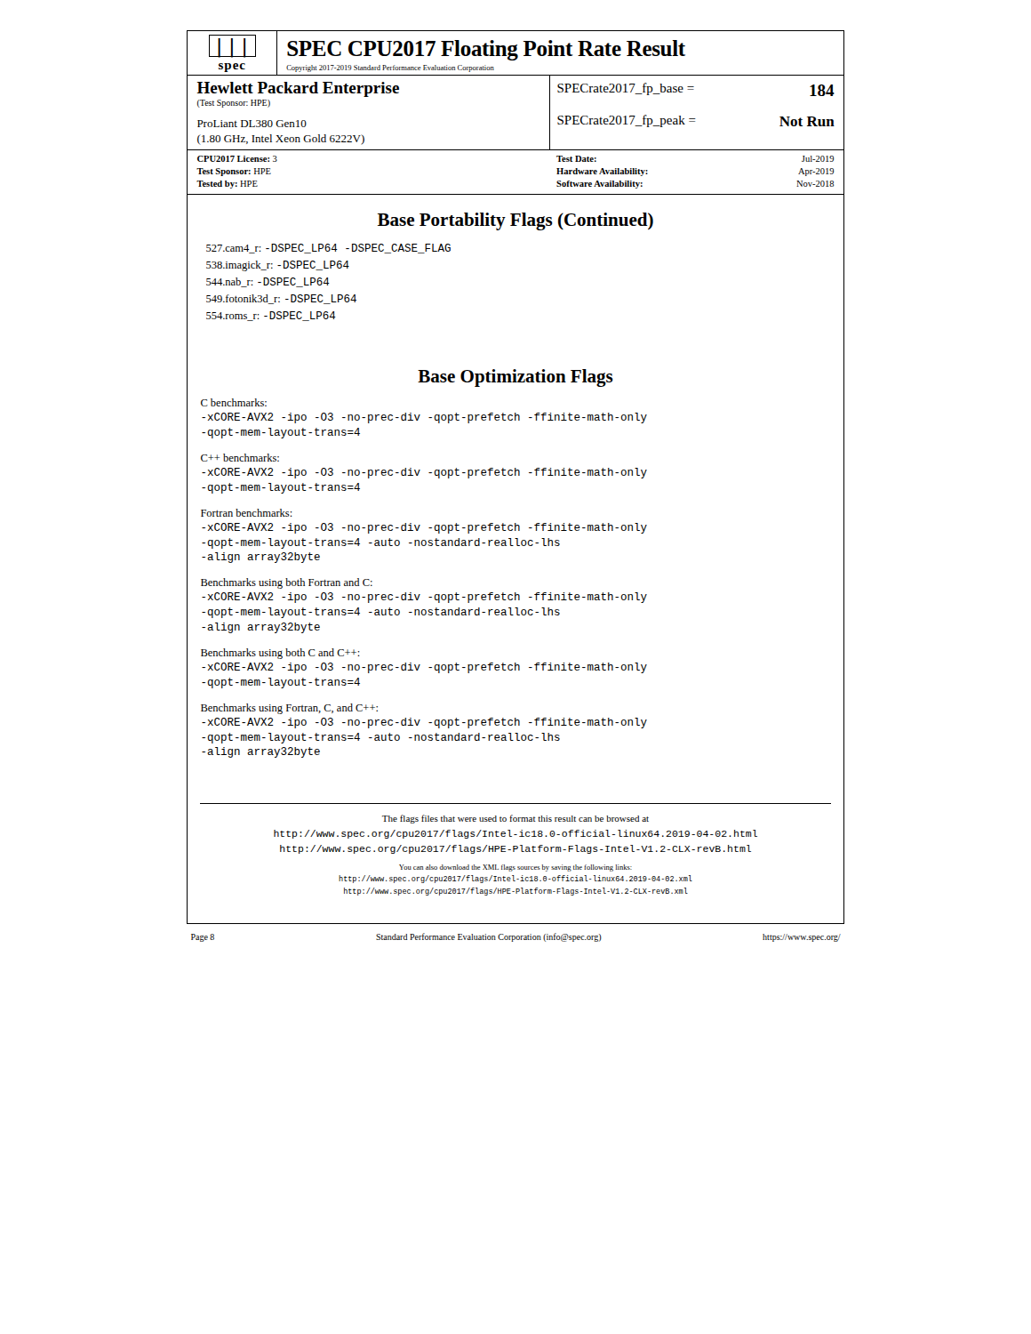|||
spec
SPEC CPU2017 Floating Point Rate Result
Copyright 2017-2019 Standard Performance Evaluation Corporation
Hewlett Packard Enterprise
(Test Sponsor: HPE)
ProLiant DL380 Gen10
(1.80 GHz, Intel Xeon Gold 6222V)
SPECrate2017_fp_base = 184
SPECrate2017_fp_peak = Not Run
CPU2017 License: 3
Test Sponsor: HPE
Tested by: HPE
Test Date: Jul-2019
Hardware Availability: Apr-2019
Software Availability: Nov-2018
Base Portability Flags (Continued)
527.cam4_r: -DSPEC_LP64 -DSPEC_CASE_FLAG
538.imagick_r: -DSPEC_LP64
544.nab_r: -DSPEC_LP64
549.fotonik3d_r: -DSPEC_LP64
554.roms_r: -DSPEC_LP64
Base Optimization Flags
C benchmarks:
-xCORE-AVX2 -ipo -O3 -no-prec-div -qopt-prefetch -ffinite-math-only -qopt-mem-layout-trans=4
C++ benchmarks:
-xCORE-AVX2 -ipo -O3 -no-prec-div -qopt-prefetch -ffinite-math-only -qopt-mem-layout-trans=4
Fortran benchmarks:
-xCORE-AVX2 -ipo -O3 -no-prec-div -qopt-prefetch -ffinite-math-only -qopt-mem-layout-trans=4 -auto -nostandard-realloc-lhs -align array32byte
Benchmarks using both Fortran and C:
-xCORE-AVX2 -ipo -O3 -no-prec-div -qopt-prefetch -ffinite-math-only -qopt-mem-layout-trans=4 -auto -nostandard-realloc-lhs -align array32byte
Benchmarks using both C and C++:
-xCORE-AVX2 -ipo -O3 -no-prec-div -qopt-prefetch -ffinite-math-only -qopt-mem-layout-trans=4
Benchmarks using Fortran, C, and C++:
-xCORE-AVX2 -ipo -O3 -no-prec-div -qopt-prefetch -ffinite-math-only -qopt-mem-layout-trans=4 -auto -nostandard-realloc-lhs -align array32byte
The flags files that were used to format this result can be browsed at
http://www.spec.org/cpu2017/flags/Intel-ic18.0-official-linux64.2019-04-02.html
http://www.spec.org/cpu2017/flags/HPE-Platform-Flags-Intel-V1.2-CLX-revB.html
You can also download the XML flags sources by saving the following links:
http://www.spec.org/cpu2017/flags/Intel-ic18.0-official-linux64.2019-04-02.xml
http://www.spec.org/cpu2017/flags/HPE-Platform-Flags-Intel-V1.2-CLX-revB.xml
Page 8
Standard Performance Evaluation Corporation (info@spec.org)
https://www.spec.org/